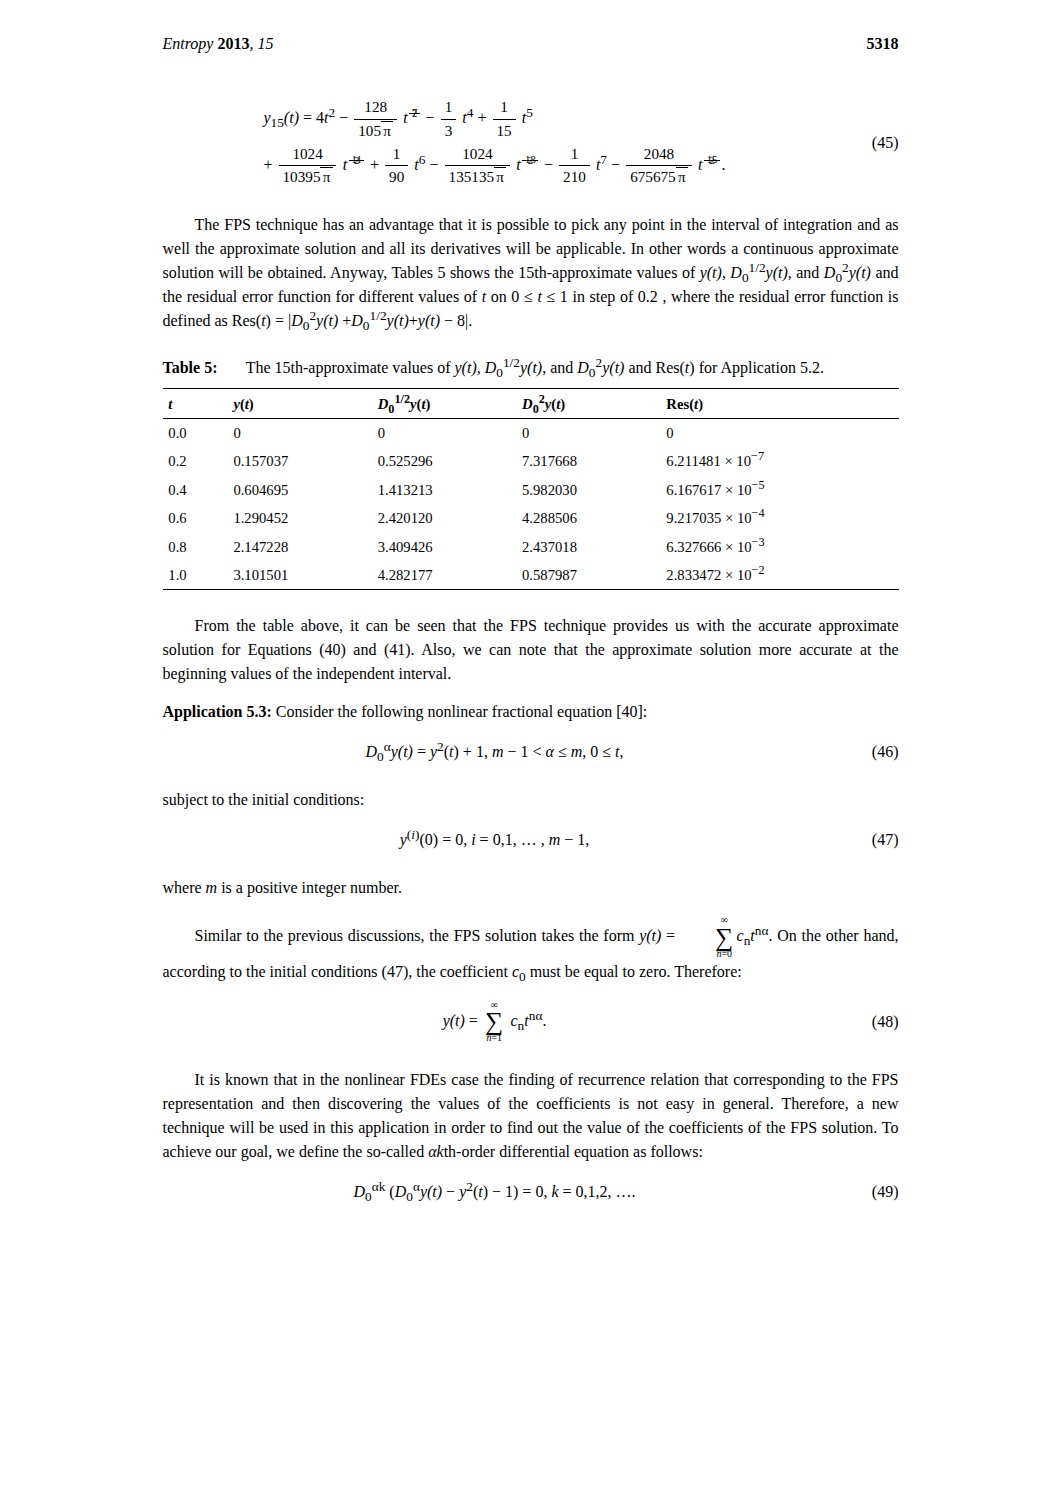Entropy 2013, 15
5318
y15(t) = 4t2 − 128105π t72 − 13 t4 + 115 t5
+ 102410395π t112 + 190 t6 − 1024135135π t132 − 1210 t7 − 2048675675π t152.
(45)
The FPS technique has an advantage that it is possible to pick any point in the interval of integration and as well the approximate solution and all its derivatives will be applicable. In other words a continuous approximate solution will be obtained. Anyway, Tables 5 shows the 15th-approximate values of y(t), D01/2y(t), and D02y(t) and the residual error function for different values of t on 0 ≤ t ≤ 1 in step of 0.2 , where the residual error function is defined as Res(t) = |D02y(t) +D01/2y(t)+y(t) − 8|.
Table 5: The 15th-approximate values of y(t), D01/2y(t), and D02y(t) and Res(t) for Application 5.2.
| t | y ( t ) | D 0 1/2 y ( t ) | D 0 2 y ( t ) | Res( t ) |
| --- | --- | --- | --- | --- |
| 0.0 | 0 | 0 | 0 | 0 |
| 0.2 | 0.157037 | 0.525296 | 7.317668 | 6.211481 × 10 −7 |
| 0.4 | 0.604695 | 1.413213 | 5.982030 | 6.167617 × 10 −5 |
| 0.6 | 1.290452 | 2.420120 | 4.288506 | 9.217035 × 10 −4 |
| 0.8 | 2.147228 | 3.409426 | 2.437018 | 6.327666 × 10 −3 |
| 1.0 | 3.101501 | 4.282177 | 0.587987 | 2.833472 × 10 −2 |
From the table above, it can be seen that the FPS technique provides us with the accurate approximate solution for Equations (40) and (41). Also, we can note that the approximate solution more accurate at the beginning values of the independent interval.
Application 5.3: Consider the following nonlinear fractional equation [40]:
D0αy(t) = y2(t) + 1, m − 1 < α ≤ m, 0 ≤ t,
(46)
subject to the initial conditions:
y(i)(0) = 0, i = 0,1, … , m − 1,
(47)
where m is a positive integer number.
Similar to the previous discussions, the FPS solution takes the form y(t) = ∞∑n=0 cntnα. On the other hand, according to the initial conditions (47), the coefficient c0 must be equal to zero. Therefore:
y(t) = ∞∑n=1 cntnα.
(48)
It is known that in the nonlinear FDEs case the finding of recurrence relation that corresponding to the FPS representation and then discovering the values of the coefficients is not easy in general. Therefore, a new technique will be used in this application in order to find out the value of the coefficients of the FPS solution. To achieve our goal, we define the so-called αkth-order differential equation as follows:
D0αk (D0αy(t) − y2(t) − 1) = 0, k = 0,1,2, ….
(49)